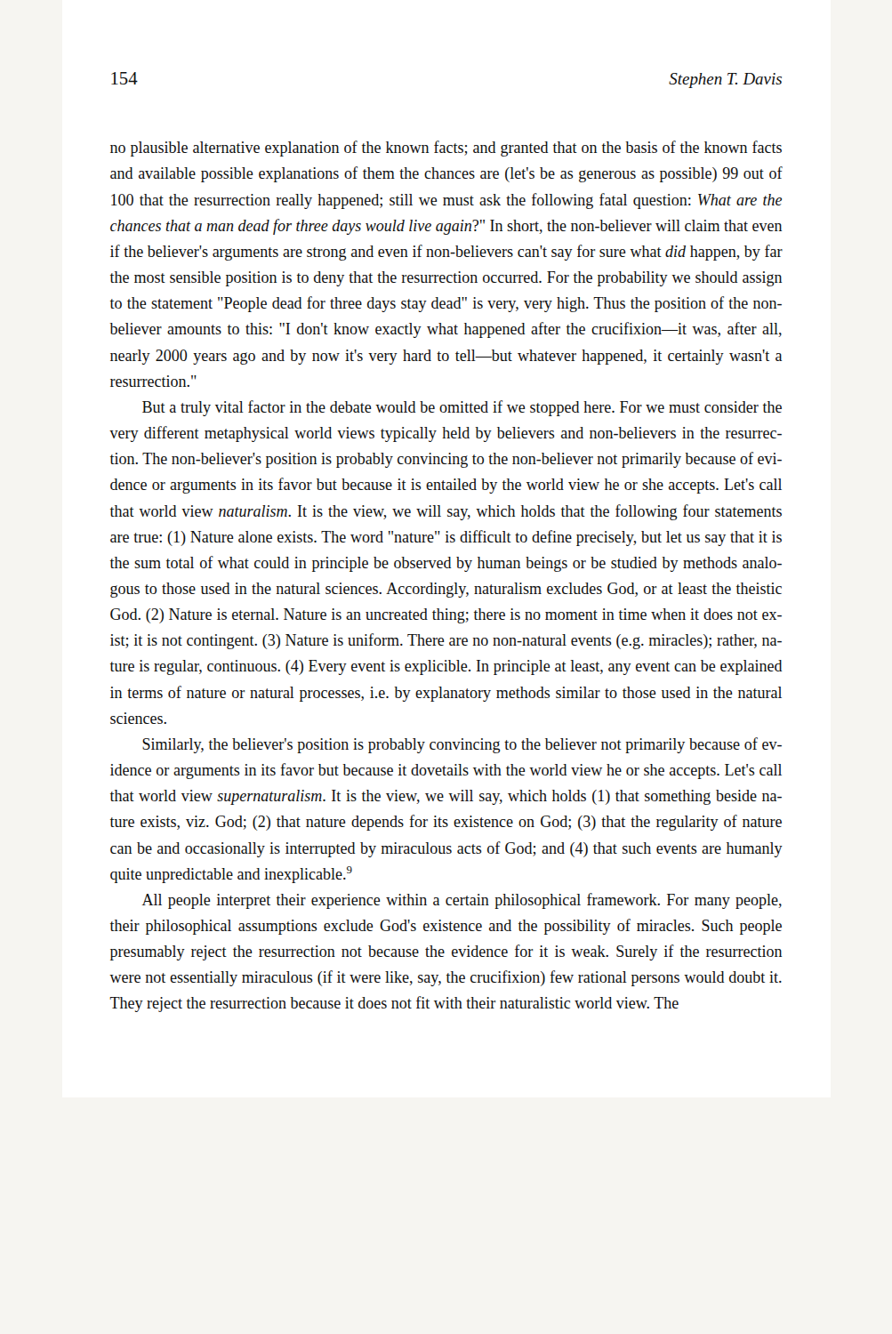154 Stephen T. Davis
no plausible alternative explanation of the known facts; and granted that on the basis of the known facts and available possible explanations of them the chances are (let's be as generous as possible) 99 out of 100 that the resurrection really happened; still we must ask the following fatal question: What are the chances that a man dead for three days would live again?" In short, the non-believer will claim that even if the believer's arguments are strong and even if non-believers can't say for sure what did happen, by far the most sensible position is to deny that the resurrection occurred. For the probability we should assign to the statement "People dead for three days stay dead" is very, very high. Thus the position of the non-believer amounts to this: "I don't know exactly what happened after the crucifixion—it was, after all, nearly 2000 years ago and by now it's very hard to tell—but whatever happened, it certainly wasn't a resurrection."
But a truly vital factor in the debate would be omitted if we stopped here. For we must consider the very different metaphysical world views typically held by believers and non-believers in the resurrection. The non-believer's position is probably convincing to the non-believer not primarily because of evidence or arguments in its favor but because it is entailed by the world view he or she accepts. Let's call that world view naturalism. It is the view, we will say, which holds that the following four statements are true: (1) Nature alone exists. The word "nature" is difficult to define precisely, but let us say that it is the sum total of what could in principle be observed by human beings or be studied by methods analogous to those used in the natural sciences. Accordingly, naturalism excludes God, or at least the theistic God. (2) Nature is eternal. Nature is an uncreated thing; there is no moment in time when it does not exist; it is not contingent. (3) Nature is uniform. There are no non-natural events (e.g. miracles); rather, nature is regular, continuous. (4) Every event is explicible. In principle at least, any event can be explained in terms of nature or natural processes, i.e. by explanatory methods similar to those used in the natural sciences.
Similarly, the believer's position is probably convincing to the believer not primarily because of evidence or arguments in its favor but because it dovetails with the world view he or she accepts. Let's call that world view supernaturalism. It is the view, we will say, which holds (1) that something beside nature exists, viz. God; (2) that nature depends for its existence on God; (3) that the regularity of nature can be and occasionally is interrupted by miraculous acts of God; and (4) that such events are humanly quite unpredictable and inexplicable.9
All people interpret their experience within a certain philosophical framework. For many people, their philosophical assumptions exclude God's existence and the possibility of miracles. Such people presumably reject the resurrection not because the evidence for it is weak. Surely if the resurrection were not essentially miraculous (if it were like, say, the crucifixion) few rational persons would doubt it. They reject the resurrection because it does not fit with their naturalistic world view. The